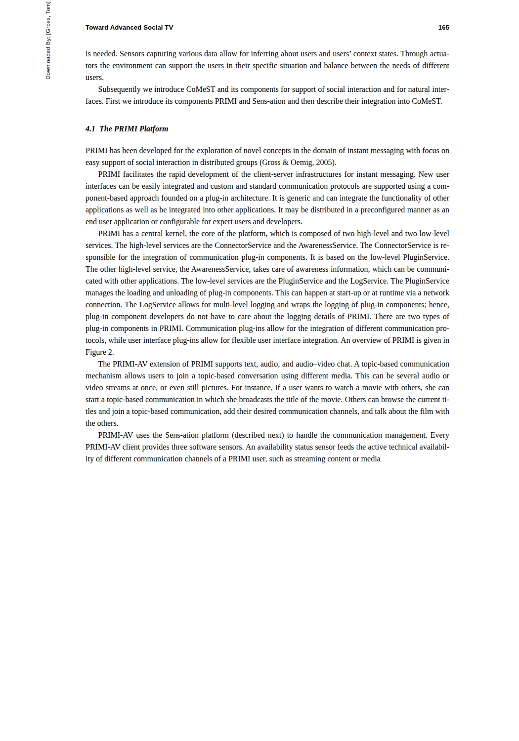Downloaded By: [Gross, Tom] At: 11:14 26 February 2008
Toward Advanced Social TV 165
is needed. Sensors capturing various data allow for inferring about users and users’ context states. Through actuators the environment can support the users in their specific situation and balance between the needs of different users.
Subsequently we introduce CoMeST and its components for support of social interaction and for natural interfaces. First we introduce its components PRIMI and Sens-ation and then describe their integration into CoMeST.
4.1 The PRIMI Platform
PRIMI has been developed for the exploration of novel concepts in the domain of instant messaging with focus on easy support of social interaction in distributed groups (Gross & Oemig, 2005).
PRIMI facilitates the rapid development of the client-server infrastructures for instant messaging. New user interfaces can be easily integrated and custom and standard communication protocols are supported using a component-based approach founded on a plug-in architecture. It is generic and can integrate the functionality of other applications as well as be integrated into other applications. It may be distributed in a preconfigured manner as an end user application or configurable for expert users and developers.
PRIMI has a central kernel, the core of the platform, which is composed of two high-level and two low-level services. The high-level services are the ConnectorService and the AwarenessService. The ConnectorService is responsible for the integration of communication plug-in components. It is based on the low-level PluginService. The other high-level service, the AwarenessService, takes care of awareness information, which can be communicated with other applications. The low-level services are the PluginService and the LogService. The PluginService manages the loading and unloading of plug-in components. This can happen at start-up or at runtime via a network connection. The LogService allows for multi-level logging and wraps the logging of plug-in components; hence, plug-in component developers do not have to care about the logging details of PRIMI. There are two types of plug-in components in PRIMI. Communication plug-ins allow for the integration of different communication protocols, while user interface plug-ins allow for flexible user interface integration. An overview of PRIMI is given in Figure 2.
The PRIMI-AV extension of PRIMI supports text, audio, and audio–video chat. A topic-based communication mechanism allows users to join a topic-based conversation using different media. This can be several audio or video streams at once, or even still pictures. For instance, if a user wants to watch a movie with others, she can start a topic-based communication in which she broadcasts the title of the movie. Others can browse the current titles and join a topic-based communication, add their desired communication channels, and talk about the film with the others.
PRIMI-AV uses the Sens-ation platform (described next) to handle the communication management. Every PRIMI-AV client provides three software sensors. An availability status sensor feeds the active technical availability of different communication channels of a PRIMI user, such as streaming content or media